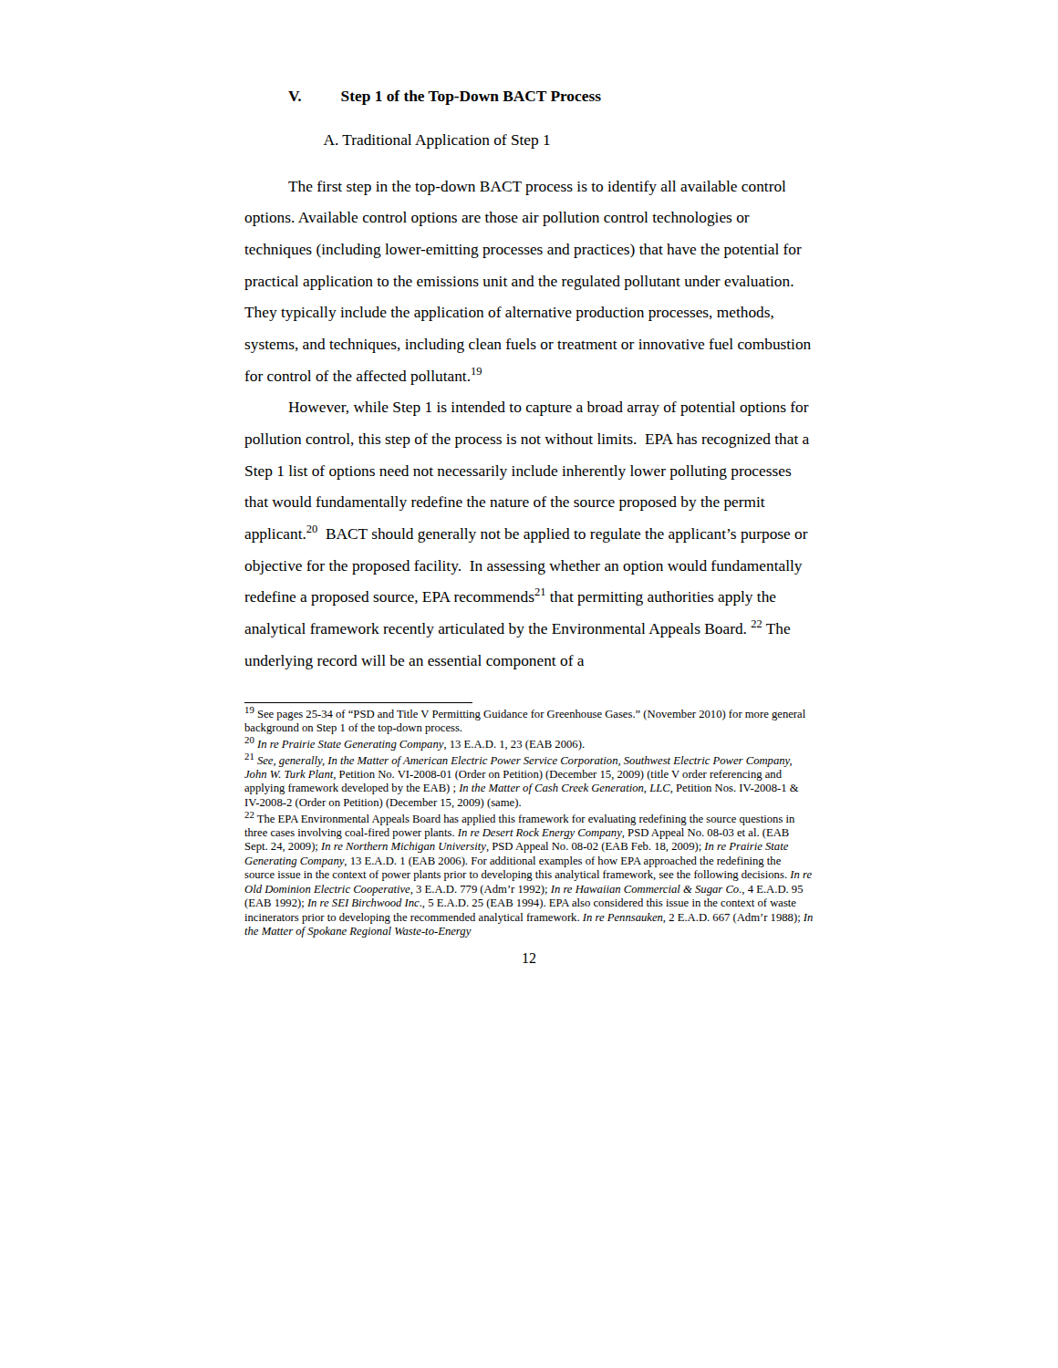V. Step 1 of the Top-Down BACT Process
A. Traditional Application of Step 1
The first step in the top-down BACT process is to identify all available control options. Available control options are those air pollution control technologies or techniques (including lower-emitting processes and practices) that have the potential for practical application to the emissions unit and the regulated pollutant under evaluation. They typically include the application of alternative production processes, methods, systems, and techniques, including clean fuels or treatment or innovative fuel combustion for control of the affected pollutant.19
However, while Step 1 is intended to capture a broad array of potential options for pollution control, this step of the process is not without limits. EPA has recognized that a Step 1 list of options need not necessarily include inherently lower polluting processes that would fundamentally redefine the nature of the source proposed by the permit applicant.20 BACT should generally not be applied to regulate the applicant’s purpose or objective for the proposed facility. In assessing whether an option would fundamentally redefine a proposed source, EPA recommends21 that permitting authorities apply the analytical framework recently articulated by the Environmental Appeals Board. 22 The underlying record will be an essential component of a
19 See pages 25-34 of “PSD and Title V Permitting Guidance for Greenhouse Gases.” (November 2010) for more general background on Step 1 of the top-down process.
20 In re Prairie State Generating Company, 13 E.A.D. 1, 23 (EAB 2006).
21 See, generally, In the Matter of American Electric Power Service Corporation, Southwest Electric Power Company, John W. Turk Plant, Petition No. VI-2008-01 (Order on Petition) (December 15, 2009) (title V order referencing and applying framework developed by the EAB) ; In the Matter of Cash Creek Generation, LLC, Petition Nos. IV-2008-1 & IV-2008-2 (Order on Petition) (December 15, 2009) (same).
22 The EPA Environmental Appeals Board has applied this framework for evaluating redefining the source questions in three cases involving coal-fired power plants. In re Desert Rock Energy Company, PSD Appeal No. 08-03 et al. (EAB Sept. 24, 2009); In re Northern Michigan University, PSD Appeal No. 08-02 (EAB Feb. 18, 2009); In re Prairie State Generating Company, 13 E.A.D. 1 (EAB 2006). For additional examples of how EPA approached the redefining the source issue in the context of power plants prior to developing this analytical framework, see the following decisions. In re Old Dominion Electric Cooperative, 3 E.A.D. 779 (Adm’r 1992); In re Hawaiian Commercial & Sugar Co., 4 E.A.D. 95 (EAB 1992); In re SEI Birchwood Inc., 5 E.A.D. 25 (EAB 1994). EPA also considered this issue in the context of waste incinerators prior to developing the recommended analytical framework. In re Pennsauken, 2 E.A.D. 667 (Adm’r 1988); In the Matter of Spokane Regional Waste-to-Energy
12